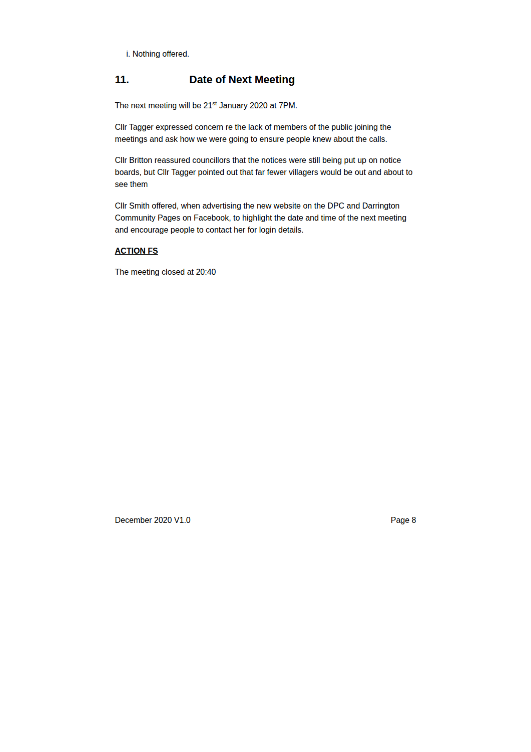Nothing offered.
11. Date of Next Meeting
The next meeting will be 21st January 2020 at 7PM.
Cllr Tagger expressed concern re the lack of members of the public joining the meetings and ask how we were going to ensure people knew about the calls.
Cllr Britton reassured councillors that the notices were still being put up on notice boards, but Cllr Tagger pointed out that far fewer villagers would be out and about to see them
Cllr Smith offered, when advertising the new website on the DPC and Darrington Community Pages on Facebook, to highlight the date and time of the next meeting and encourage people to contact her for login details.
ACTION FS
The meeting closed at 20:40
December 2020 V1.0
Page 8